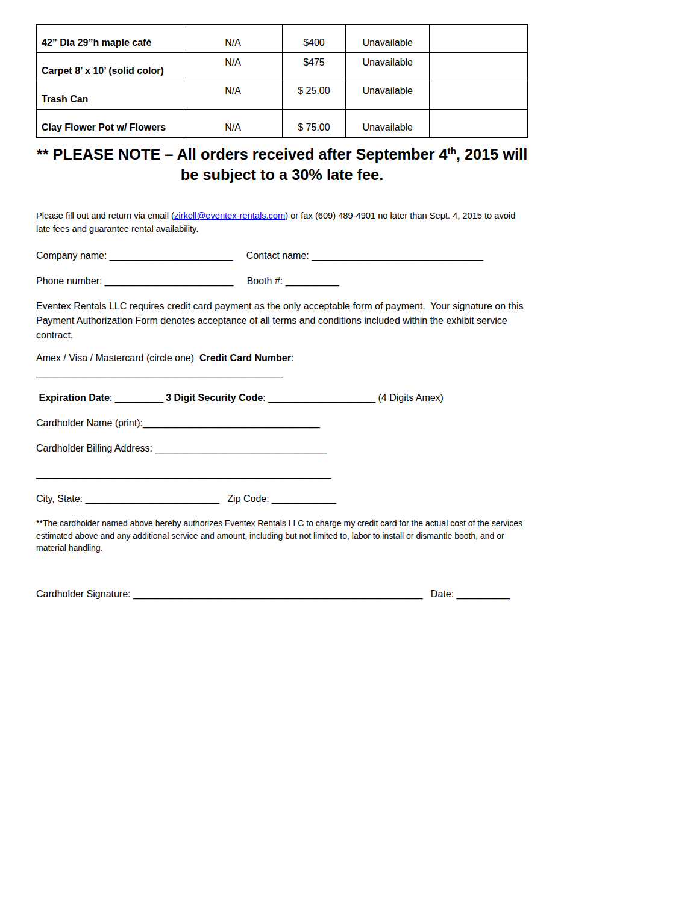| 42” Dia 29”h maple café | N/A | $400 | Unavailable | |
| Carpet 8’ x 10’ (solid color) | N/A | $475 | Unavailable | |
| Trash Can | N/A | $ 25.00 | Unavailable | |
| Clay Flower Pot w/ Flowers | N/A | $ 75.00 | Unavailable | |
** PLEASE NOTE – All orders received after September 4th, 2015 will be subject to a 30% late fee.
Please fill out and return via email (zirkell@eventex-rentals.com) or fax (609) 489-4901 no later than Sept. 4, 2015 to avoid late fees and guarantee rental availability.
Company name: _______________________ Contact name: ________________________________
Phone number: ________________________ Booth #: __________
Eventex Rentals LLC requires credit card payment as the only acceptable form of payment. Your signature on this Payment Authorization Form denotes acceptance of all terms and conditions included within the exhibit service contract.
Amex / Visa / Mastercard (circle one) Credit Card Number: ______________________________________________
Expiration Date: _________ 3 Digit Security Code: ____________________ (4 Digits Amex)
Cardholder Name (print):_________________________________
Cardholder Billing Address: ________________________________
_______________________________________________________
City, State: _________________________ Zip Code: ____________
**The cardholder named above hereby authorizes Eventex Rentals LLC to charge my credit card for the actual cost of the services estimated above and any additional service and amount, including but not limited to, labor to install or dismantle booth, and or material handling.
Cardholder Signature: ______________________________________________________ Date: __________